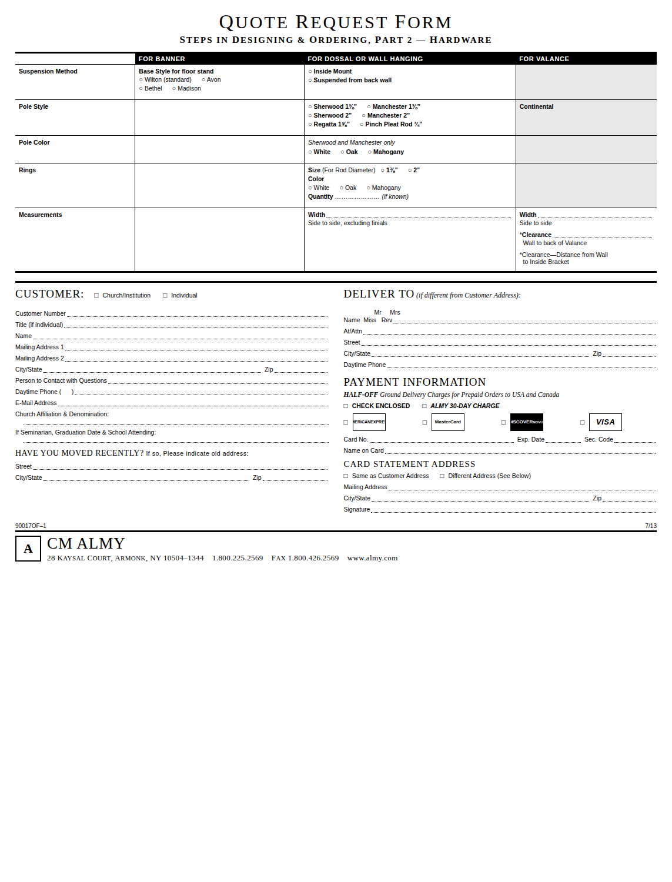QUOTE REQUEST FORM
STEPS IN DESIGNING & ORDERING, PART 2 — HARDWARE
| | FOR BANNER | FOR DOSSAL OR WALL HANGING | FOR VALANCE |
| --- | --- | --- | --- |
| Suspension Method | Base Style for floor stand ○ Wilton (standard) ○ Avon ○ Bethel ○ Madison | ○ Inside Mount ○ Suspended from back wall | |
| Pole Style | | ○ Sherwood 1⅜” ○ Manchester 1⅜” ○ Sherwood 2” ○ Manchester 2” ○ Regatta 1⅝” ○ Pinch Pleat Rod ¾” | Continental |
| Pole Color | | Sherwood and Manchester only ○ White ○ Oak ○ Mahogany | |
| Rings | | Size (For Rod Diameter) ○ 1⅜” ○ 2” Color ○ White ○ Oak ○ Mahogany Quantity ………………… (if known) | |
| Measurements | | Width Side to side, excluding finials | Width Side to side * Clearance Wall to back of Valance *Clearance—Distance from Wall to Inside Bracket |
CUSTOMER:
□ Church/Institution □ Individual
Customer Number
Title (if individual)
Name
Mailing Address 1
Mailing Address 2
City/State Zip
Person to Contact with Questions
Daytime Phone ( )
E-Mail Address
Church Affiliation & Denomination:
If Seminarian, Graduation Date & School Attending:
HAVE YOU MOVED RECENTLY? If so, Please indicate old address:
Street
City/State Zip
DELIVER TO
(if different from Customer Address):
Mr Mrs
Name Miss Rev
At/Attn
Street
City/State Zip
Daytime Phone
PAYMENT INFORMATION
HALF-OFF Ground Delivery Charges for Prepaid Orders to USA and Canada
□ CHECK ENCLOSED □ ALMY 30-DAY CHARGE
□ AMERICAN EXPRESS
□ MasterCard
□ DISCOVER
NOVUS
□ VISA
Card No. Exp. Date Sec. Code
Name on Card
CARD STATEMENT ADDRESS
□ Same as Customer Address □ Different Address (See Below)
Mailing Address
City/State Zip
Signature
90017OF–1 7/13
A
CM ALMY
28 KAYSAL COURT, ARMONK, NY 10504–1344 1.800.225.2569 FAX 1.800.426.2569 www.almy.com